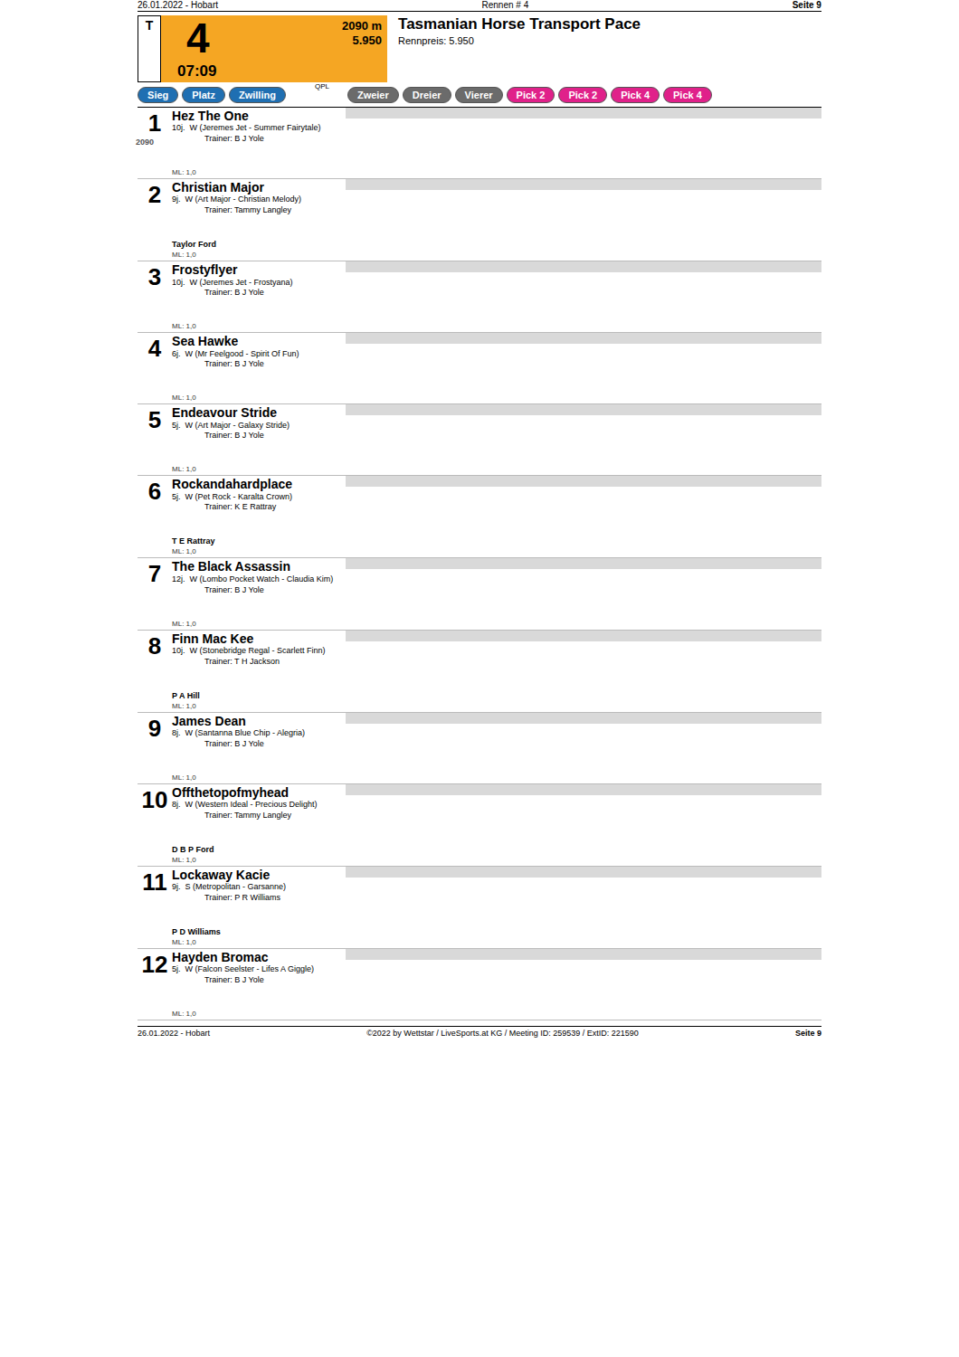26.01.2022 - Hobart
Rennen # 4
Seite 9
T
4
2090 m
5.950
07:09
Tasmanian Horse Transport Pace
Rennpreis: 5.950
Sieg Platz Zwilling QPL Zweier Dreier Vierer Pick 2 Pick 2 Pick 4 Pick 4
2090
| / 1 / Hez The One 10j. W (Jeremes Jet - Summer Fairytale) Trainer: B J Yole ML: 1,0 / / |
| / 2 / Christian Major 9j. W (Art Major - Christian Melody) Trainer: Tammy Langley Taylor Ford ML: 1,0 / / |
| / 3 / Frostyflyer 10j. W (Jeremes Jet - Frostyana) Trainer: B J Yole ML: 1,0 / / |
| / 4 / Sea Hawke 6j. W (Mr Feelgood - Spirit Of Fun) Trainer: B J Yole ML: 1,0 / / |
| / 5 / Endeavour Stride 5j. W (Art Major - Galaxy Stride) Trainer: B J Yole ML: 1,0 / / |
| / 6 / Rockandahardplace 5j. W (Pet Rock - Karalta Crown) Trainer: K E Rattray T E Rattray ML: 1,0 / / |
| / 7 / The Black Assassin 12j. W (Lombo Pocket Watch - Claudia Kim) Trainer: B J Yole ML: 1,0 / / |
| / 8 / Finn Mac Kee 10j. W (Stonebridge Regal - Scarlett Finn) Trainer: T H Jackson P A Hill ML: 1,0 / / |
| / 9 / James Dean 8j. W (Santanna Blue Chip - Alegria) Trainer: B J Yole ML: 1,0 / / |
| / 10 / Offthetopofmyhead 8j. W (Western Ideal - Precious Delight) Trainer: Tammy Langley D B P Ford ML: 1,0 / / |
| / 11 / Lockaway Kacie 9j. S (Metropolitan - Garsanne) Trainer: P R Williams P D Williams ML: 1,0 / / |
| / 12 / Hayden Bromac 5j. W (Falcon Seelster - Lifes A Giggle) Trainer: B J Yole ML: 1,0 / / |
26.01.2022 - Hobart
©2022 by Wettstar / LiveSports.at KG / Meeting ID: 259539 / ExtID: 221590
Seite 9